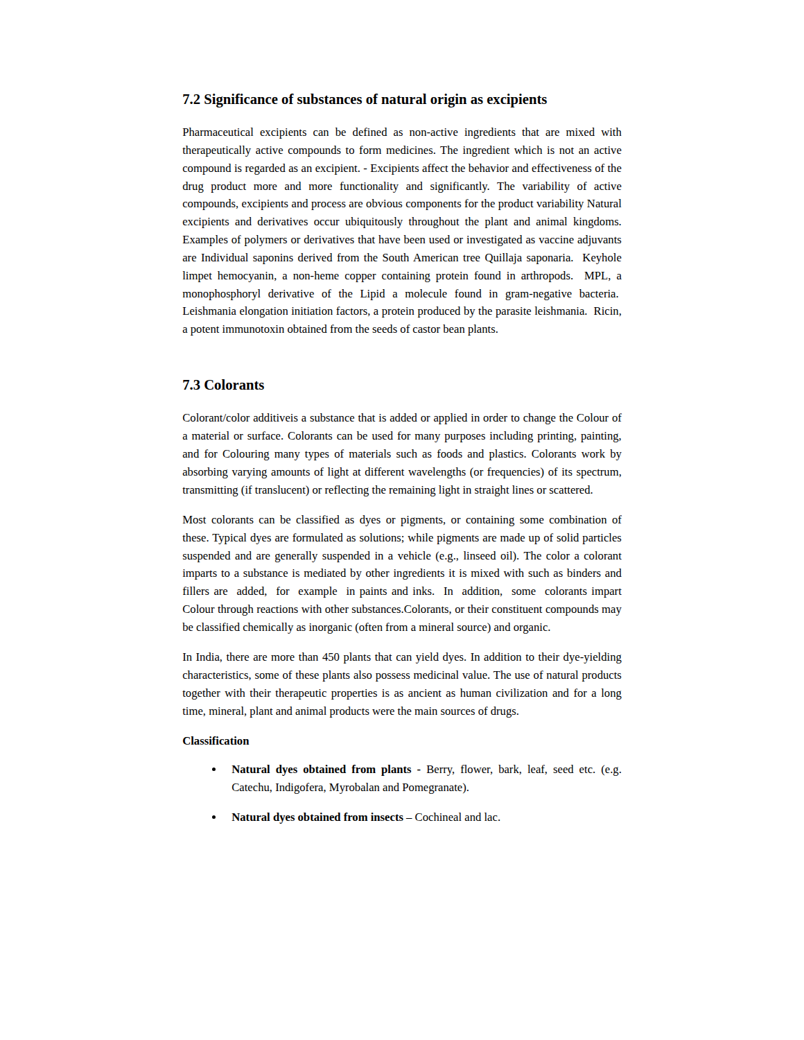7.2 Significance of substances of natural origin as excipients
Pharmaceutical excipients can be defined as non-active ingredients that are mixed with therapeutically active compounds to form medicines. The ingredient which is not an active compound is regarded as an excipient. - Excipients affect the behavior and effectiveness of the drug product more and more functionality and significantly. The variability of active compounds, excipients and process are obvious components for the product variability Natural excipients and derivatives occur ubiquitously throughout the plant and animal kingdoms. Examples of polymers or derivatives that have been used or investigated as vaccine adjuvants are Individual saponins derived from the South American tree Quillaja saponaria. Keyhole limpet hemocyanin, a non-heme copper containing protein found in arthropods. MPL, a monophosphoryl derivative of the Lipid a molecule found in gram-negative bacteria. Leishmania elongation initiation factors, a protein produced by the parasite leishmania. Ricin, a potent immunotoxin obtained from the seeds of castor bean plants.
7.3 Colorants
Colorant/color additiveis a substance that is added or applied in order to change the Colour of a material or surface. Colorants can be used for many purposes including printing, painting, and for Colouring many types of materials such as foods and plastics. Colorants work by absorbing varying amounts of light at different wavelengths (or frequencies) of its spectrum, transmitting (if translucent) or reflecting the remaining light in straight lines or scattered.
Most colorants can be classified as dyes or pigments, or containing some combination of these. Typical dyes are formulated as solutions; while pigments are made up of solid particles suspended and are generally suspended in a vehicle (e.g., linseed oil). The color a colorant imparts to a substance is mediated by other ingredients it is mixed with such as binders and fillers are added, for example in paints and inks. In addition, some colorants impart Colour through reactions with other substances.Colorants, or their constituent compounds may be classified chemically as inorganic (often from a mineral source) and organic.
In India, there are more than 450 plants that can yield dyes. In addition to their dye-yielding characteristics, some of these plants also possess medicinal value. The use of natural products together with their therapeutic properties is as ancient as human civilization and for a long time, mineral, plant and animal products were the main sources of drugs.
Classification
Natural dyes obtained from plants - Berry, flower, bark, leaf, seed etc. (e.g. Catechu, Indigofera, Myrobalan and Pomegranate).
Natural dyes obtained from insects – Cochineal and lac.